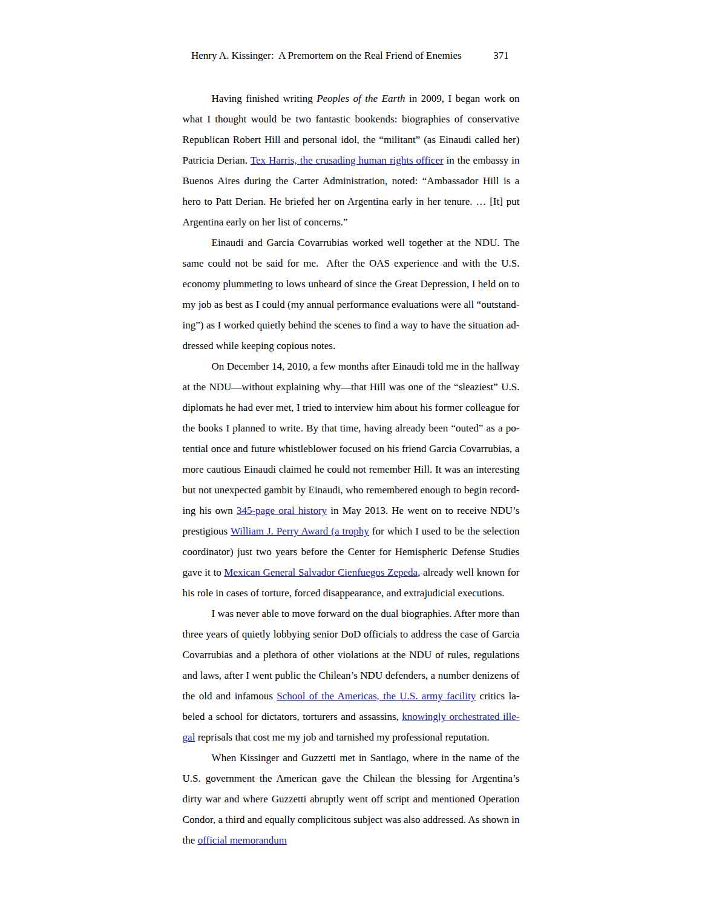Henry A. Kissinger: A Premortem on the Real Friend of Enemies 371
Having finished writing Peoples of the Earth in 2009, I began work on what I thought would be two fantastic bookends: biographies of conservative Republican Robert Hill and personal idol, the “militant” (as Einaudi called her) Patricia Derian. Tex Harris, the crusading human rights officer in the embassy in Buenos Aires during the Carter Administration, noted: “Ambassador Hill is a hero to Patt Derian. He briefed her on Argentina early in her tenure. … [It] put Argentina early on her list of concerns.”
Einaudi and Garcia Covarrubias worked well together at the NDU. The same could not be said for me. After the OAS experience and with the U.S. economy plummeting to lows unheard of since the Great Depression, I held on to my job as best as I could (my annual performance evaluations were all “outstanding”) as I worked quietly behind the scenes to find a way to have the situation addressed while keeping copious notes.
On December 14, 2010, a few months after Einaudi told me in the hallway at the NDU—without explaining why—that Hill was one of the “sleaziest” U.S. diplomats he had ever met, I tried to interview him about his former colleague for the books I planned to write. By that time, having already been “outed” as a potential once and future whistleblower focused on his friend Garcia Covarrubias, a more cautious Einaudi claimed he could not remember Hill. It was an interesting but not unexpected gambit by Einaudi, who remembered enough to begin recording his own 345-page oral history in May 2013. He went on to receive NDU’s prestigious William J. Perry Award (a trophy for which I used to be the selection coordinator) just two years before the Center for Hemispheric Defense Studies gave it to Mexican General Salvador Cienfuegos Zepeda, already well known for his role in cases of torture, forced disappearance, and extrajudicial executions.
I was never able to move forward on the dual biographies. After more than three years of quietly lobbying senior DoD officials to address the case of Garcia Covarrubias and a plethora of other violations at the NDU of rules, regulations and laws, after I went public the Chilean’s NDU defenders, a number denizens of the old and infamous School of the Americas, the U.S. army facility critics labeled a school for dictators, torturers and assassins, knowingly orchestrated illegal reprisals that cost me my job and tarnished my professional reputation.
When Kissinger and Guzzetti met in Santiago, where in the name of the U.S. government the American gave the Chilean the blessing for Argentina’s dirty war and where Guzzetti abruptly went off script and mentioned Operation Condor, a third and equally complicitous subject was also addressed. As shown in the official memorandum